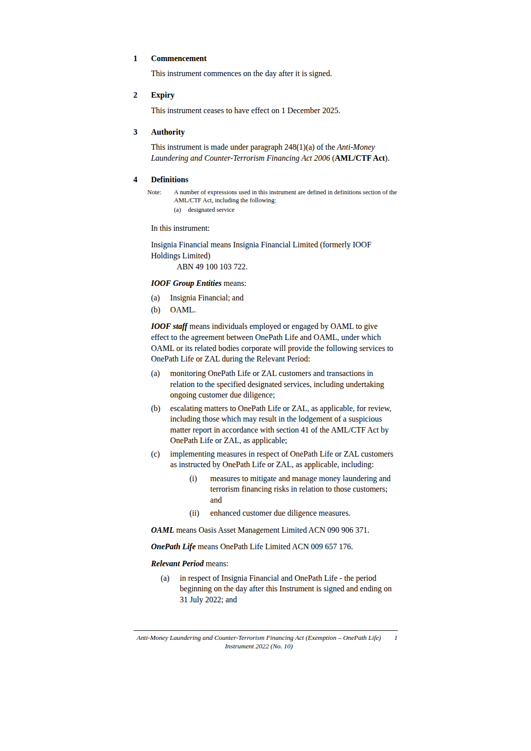1 Commencement
This instrument commences on the day after it is signed.
2 Expiry
This instrument ceases to have effect on 1 December 2025.
3 Authority
This instrument is made under paragraph 248(1)(a) of the Anti-Money Laundering and Counter-Terrorism Financing Act 2006 (AML/CTF Act).
4 Definitions
Note:
A number of expressions used in this instrument are defined in definitions section of the AML/CTF Act, including the following:
(a) designated service
In this instrument:
Insignia Financial means Insignia Financial Limited (formerly IOOF Holdings Limited)ABN 49 100 103 722.
IOOF Group Entities means:
(a) Insignia Financial; and
(b) OAML.
IOOF staff means individuals employed or engaged by OAML to give effect to the agreement between OnePath Life and OAML, under which OAML or its related bodies corporate will provide the following services to OnePath Life or ZAL during the Relevant Period:
(a) monitoring OnePath Life or ZAL customers and transactions in relation to the specified designated services, including undertaking ongoing customer due diligence;
(b) escalating matters to OnePath Life or ZAL, as applicable, for review, including those which may result in the lodgement of a suspicious matter report in accordance with section 41 of the AML/CTF Act by OnePath Life or ZAL, as applicable;
(c) implementing measures in respect of OnePath Life or ZAL customers as instructed by OnePath Life or ZAL, as applicable, including:
(i) measures to mitigate and manage money laundering and terrorism financing risks in relation to those customers; and
(ii) enhanced customer due diligence measures.
OAML means Oasis Asset Management Limited ACN 090 906 371.
OnePath Life means OnePath Life Limited ACN 009 657 176.
Relevant Period means:
(a) in respect of Insignia Financial and OnePath Life - the period beginning on the day after this Instrument is signed and ending on 31 July 2022; and
Anti-Money Laundering and Counter-Terrorism Financing Act (Exemption – OnePath Life) Instrument 2022 (No. 10)
1